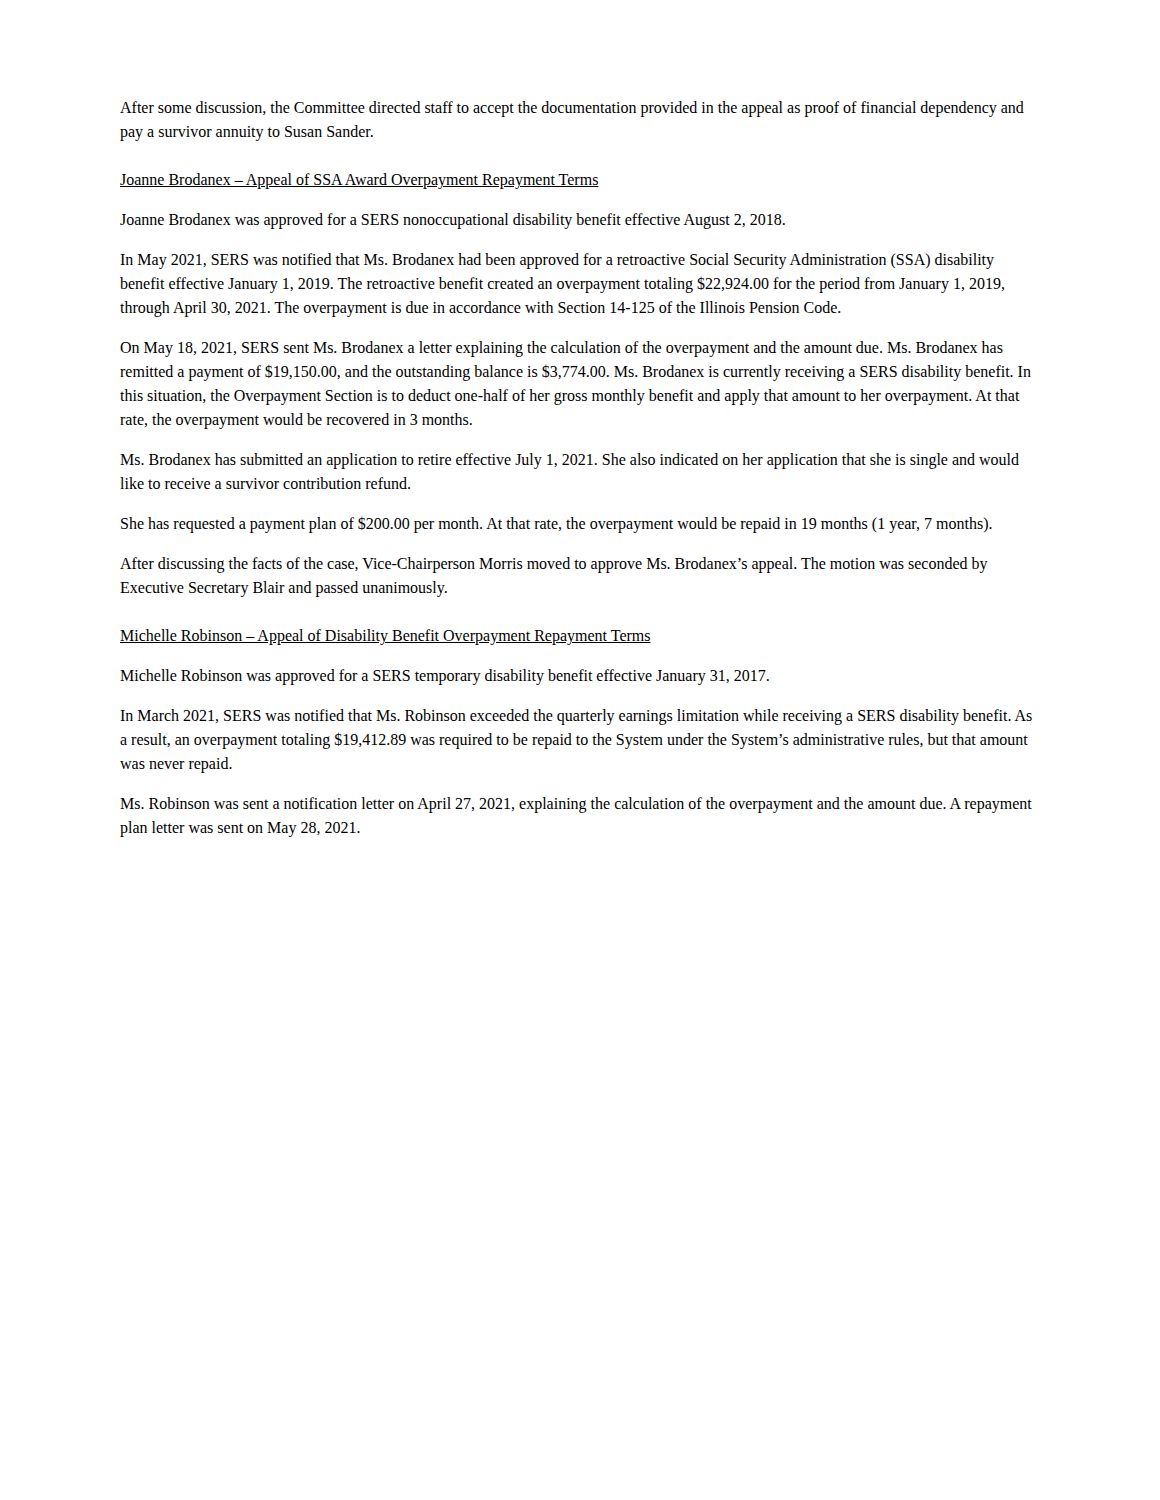After some discussion, the Committee directed staff to accept the documentation provided in the appeal as proof of financial dependency and pay a survivor annuity to Susan Sander.
Joanne Brodanex – Appeal of SSA Award Overpayment Repayment Terms
Joanne Brodanex was approved for a SERS nonoccupational disability benefit effective August 2, 2018.
In May 2021, SERS was notified that Ms. Brodanex had been approved for a retroactive Social Security Administration (SSA) disability benefit effective January 1, 2019. The retroactive benefit created an overpayment totaling $22,924.00 for the period from January 1, 2019, through April 30, 2021. The overpayment is due in accordance with Section 14-125 of the Illinois Pension Code.
On May 18, 2021, SERS sent Ms. Brodanex a letter explaining the calculation of the overpayment and the amount due. Ms. Brodanex has remitted a payment of $19,150.00, and the outstanding balance is $3,774.00. Ms. Brodanex is currently receiving a SERS disability benefit. In this situation, the Overpayment Section is to deduct one-half of her gross monthly benefit and apply that amount to her overpayment. At that rate, the overpayment would be recovered in 3 months.
Ms. Brodanex has submitted an application to retire effective July 1, 2021. She also indicated on her application that she is single and would like to receive a survivor contribution refund.
She has requested a payment plan of $200.00 per month. At that rate, the overpayment would be repaid in 19 months (1 year, 7 months).
After discussing the facts of the case, Vice-Chairperson Morris moved to approve Ms. Brodanex’s appeal. The motion was seconded by Executive Secretary Blair and passed unanimously.
Michelle Robinson – Appeal of Disability Benefit Overpayment Repayment Terms
Michelle Robinson was approved for a SERS temporary disability benefit effective January 31, 2017.
In March 2021, SERS was notified that Ms. Robinson exceeded the quarterly earnings limitation while receiving a SERS disability benefit. As a result, an overpayment totaling $19,412.89 was required to be repaid to the System under the System’s administrative rules, but that amount was never repaid.
Ms. Robinson was sent a notification letter on April 27, 2021, explaining the calculation of the overpayment and the amount due. A repayment plan letter was sent on May 28, 2021.